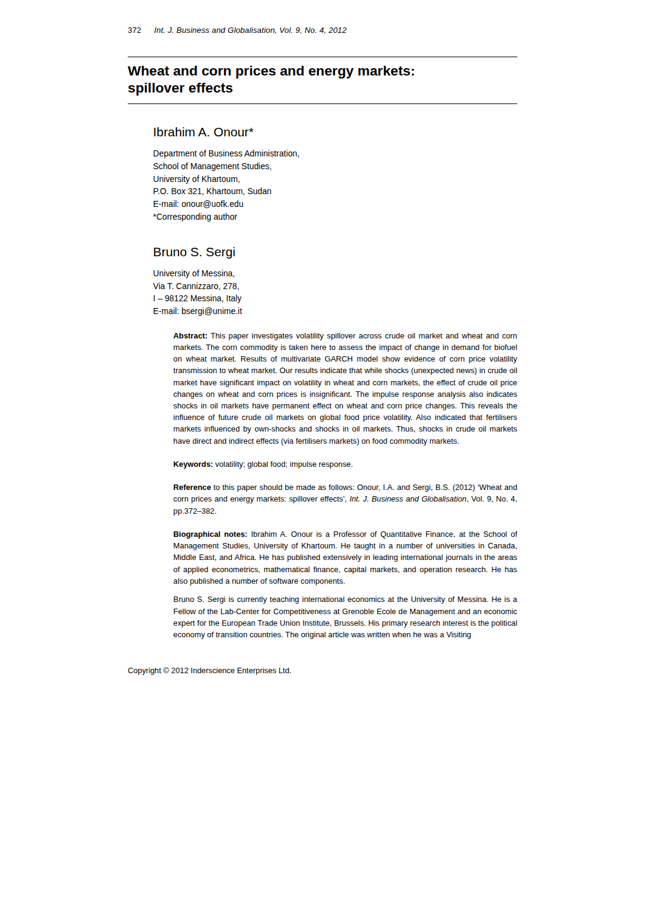372 Int. J. Business and Globalisation, Vol. 9, No. 4, 2012
Wheat and corn prices and energy markets:
spillover effects
Ibrahim A. Onour*
Department of Business Administration,
School of Management Studies,
University of Khartoum,
P.O. Box 321, Khartoum, Sudan
E-mail: onour@uofk.edu
*Corresponding author
Bruno S. Sergi
University of Messina,
Via T. Cannizzaro, 278,
I – 98122 Messina, Italy
E-mail: bsergi@unime.it
Abstract: This paper investigates volatility spillover across crude oil market and wheat and corn markets. The corn commodity is taken here to assess the impact of change in demand for biofuel on wheat market. Results of multivariate GARCH model show evidence of corn price volatility transmission to wheat market. Our results indicate that while shocks (unexpected news) in crude oil market have significant impact on volatility in wheat and corn markets, the effect of crude oil price changes on wheat and corn prices is insignificant. The impulse response analysis also indicates shocks in oil markets have permanent effect on wheat and corn price changes. This reveals the influence of future crude oil markets on global food price volatility. Also indicated that fertilisers markets influenced by own-shocks and shocks in oil markets. Thus, shocks in crude oil markets have direct and indirect effects (via fertilisers markets) on food commodity markets.
Keywords: volatility; global food; impulse response.
Reference to this paper should be made as follows: Onour, I.A. and Sergi, B.S. (2012) ‘Wheat and corn prices and energy markets: spillover effects’, Int. J. Business and Globalisation, Vol. 9, No. 4, pp.372–382.
Biographical notes: Ibrahim A. Onour is a Professor of Quantitative Finance, at the School of Management Studies, University of Khartoum. He taught in a number of universities in Canada, Middle East, and Africa. He has published extensively in leading international journals in the areas of applied econometrics, mathematical finance, capital markets, and operation research. He has also published a number of software components.
Bruno S. Sergi is currently teaching international economics at the University of Messina. He is a Fellow of the Lab-Center for Competitiveness at Grenoble Ecole de Management and an economic expert for the European Trade Union Institute, Brussels. His primary research interest is the political economy of transition countries. The original article was written when he was a Visiting
Copyright © 2012 Inderscience Enterprises Ltd.